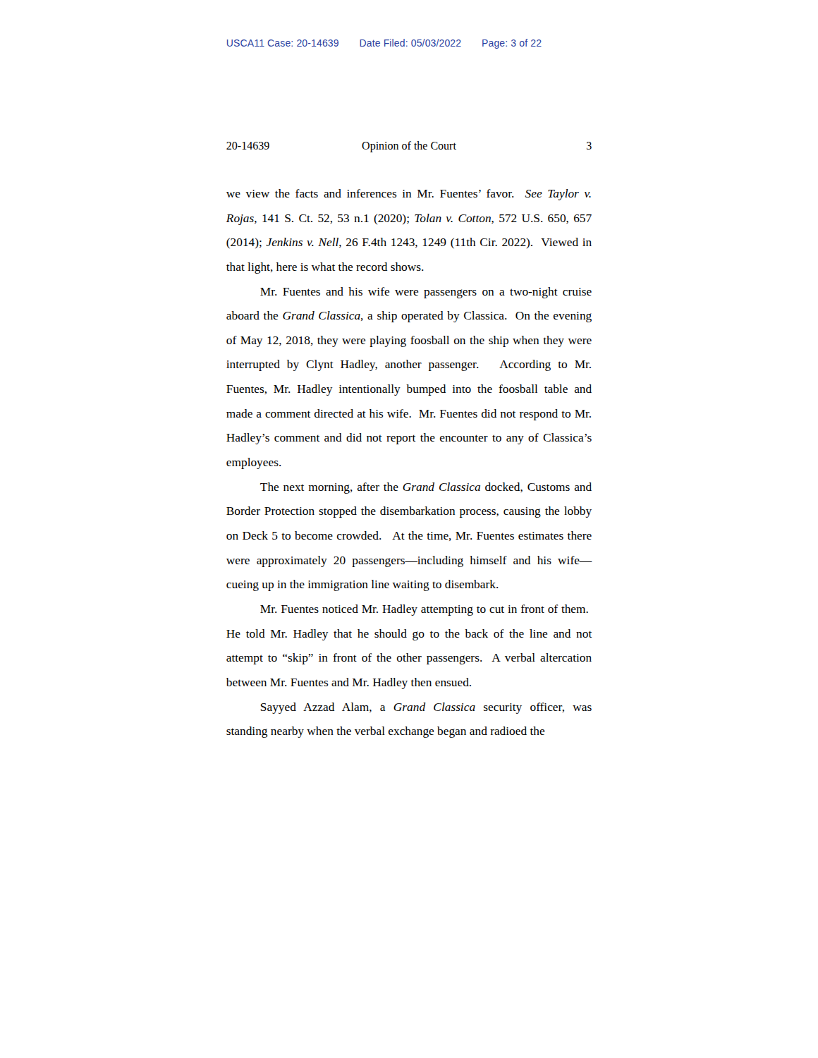USCA11 Case: 20-14639 Date Filed: 05/03/2022 Page: 3 of 22
20-14639 Opinion of the Court 3
we view the facts and inferences in Mr. Fuentes’ favor. See Taylor v. Rojas, 141 S. Ct. 52, 53 n.1 (2020); Tolan v. Cotton, 572 U.S. 650, 657 (2014); Jenkins v. Nell, 26 F.4th 1243, 1249 (11th Cir. 2022). Viewed in that light, here is what the record shows.
Mr. Fuentes and his wife were passengers on a two-night cruise aboard the Grand Classica, a ship operated by Classica. On the evening of May 12, 2018, they were playing foosball on the ship when they were interrupted by Clynt Hadley, another passenger. According to Mr. Fuentes, Mr. Hadley intentionally bumped into the foosball table and made a comment directed at his wife. Mr. Fuentes did not respond to Mr. Hadley’s comment and did not report the encounter to any of Classica’s employees.
The next morning, after the Grand Classica docked, Customs and Border Protection stopped the disembarkation process, causing the lobby on Deck 5 to become crowded. At the time, Mr. Fuentes estimates there were approximately 20 passengers—including himself and his wife—cueing up in the immigration line waiting to disembark.
Mr. Fuentes noticed Mr. Hadley attempting to cut in front of them. He told Mr. Hadley that he should go to the back of the line and not attempt to “skip” in front of the other passengers. A verbal altercation between Mr. Fuentes and Mr. Hadley then ensued.
Sayyed Azzad Alam, a Grand Classica security officer, was standing nearby when the verbal exchange began and radioed the